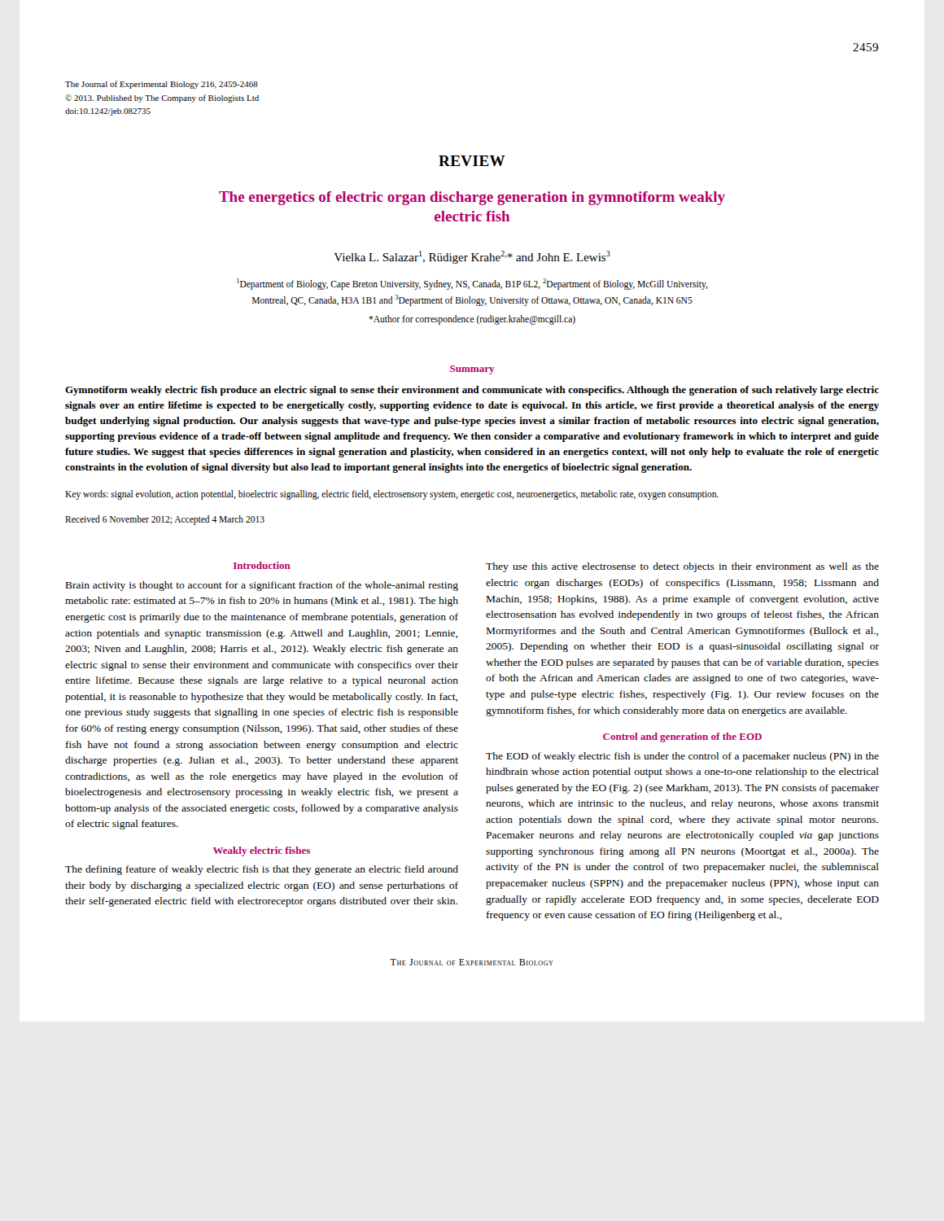2459
The Journal of Experimental Biology 216, 2459-2468
© 2013. Published by The Company of Biologists Ltd
doi:10.1242/jeb.082735
REVIEW
The energetics of electric organ discharge generation in gymnotiform weakly
electric fish
Vielka L. Salazar1, Rüdiger Krahe2,* and John E. Lewis3
1Department of Biology, Cape Breton University, Sydney, NS, Canada, B1P 6L2, 2Department of Biology, McGill University,
Montreal, QC, Canada, H3A 1B1 and 3Department of Biology, University of Ottawa, Ottawa, ON, Canada, K1N 6N5
*Author for correspondence (rudiger.krahe@mcgill.ca)
Summary
Gymnotiform weakly electric fish produce an electric signal to sense their environment and communicate with conspecifics. Although the generation of such relatively large electric signals over an entire lifetime is expected to be energetically costly, supporting evidence to date is equivocal. In this article, we first provide a theoretical analysis of the energy budget underlying signal production. Our analysis suggests that wave-type and pulse-type species invest a similar fraction of metabolic resources into electric signal generation, supporting previous evidence of a trade-off between signal amplitude and frequency. We then consider a comparative and evolutionary framework in which to interpret and guide future studies. We suggest that species differences in signal generation and plasticity, when considered in an energetics context, will not only help to evaluate the role of energetic constraints in the evolution of signal diversity but also lead to important general insights into the energetics of bioelectric signal generation.
Key words: signal evolution, action potential, bioelectric signalling, electric field, electrosensory system, energetic cost, neuroenergetics, metabolic rate, oxygen consumption.
Received 6 November 2012; Accepted 4 March 2013
Introduction
Brain activity is thought to account for a significant fraction of the whole-animal resting metabolic rate: estimated at 5–7% in fish to 20% in humans (Mink et al., 1981). The high energetic cost is primarily due to the maintenance of membrane potentials, generation of action potentials and synaptic transmission (e.g. Attwell and Laughlin, 2001; Lennie, 2003; Niven and Laughlin, 2008; Harris et al., 2012). Weakly electric fish generate an electric signal to sense their environment and communicate with conspecifics over their entire lifetime. Because these signals are large relative to a typical neuronal action potential, it is reasonable to hypothesize that they would be metabolically costly. In fact, one previous study suggests that signalling in one species of electric fish is responsible for 60% of resting energy consumption (Nilsson, 1996). That said, other studies of these fish have not found a strong association between energy consumption and electric discharge properties (e.g. Julian et al., 2003). To better understand these apparent contradictions, as well as the role energetics may have played in the evolution of bioelectrogenesis and electrosensory processing in weakly electric fish, we present a bottom-up analysis of the associated energetic costs, followed by a comparative analysis of electric signal features.
Weakly electric fishes
The defining feature of weakly electric fish is that they generate an electric field around their body by discharging a specialized electric organ (EO) and sense perturbations of their self-generated electric field with electroreceptor organs distributed over their skin. They use this active electrosense to detect objects in their environment as well as the electric organ discharges (EODs) of conspecifics (Lissmann, 1958; Lissmann and Machin, 1958; Hopkins, 1988). As a prime example of convergent evolution, active electrosensation has evolved independently in two groups of teleost fishes, the African Mormyriformes and the South and Central American Gymnotiformes (Bullock et al., 2005). Depending on whether their EOD is a quasi-sinusoidal oscillating signal or whether the EOD pulses are separated by pauses that can be of variable duration, species of both the African and American clades are assigned to one of two categories, wave-type and pulse-type electric fishes, respectively (Fig. 1). Our review focuses on the gymnotiform fishes, for which considerably more data on energetics are available.
Control and generation of the EOD
The EOD of weakly electric fish is under the control of a pacemaker nucleus (PN) in the hindbrain whose action potential output shows a one-to-one relationship to the electrical pulses generated by the EO (Fig. 2) (see Markham, 2013). The PN consists of pacemaker neurons, which are intrinsic to the nucleus, and relay neurons, whose axons transmit action potentials down the spinal cord, where they activate spinal motor neurons. Pacemaker neurons and relay neurons are electrotonically coupled via gap junctions supporting synchronous firing among all PN neurons (Moortgat et al., 2000a). The activity of the PN is under the control of two prepacemaker nuclei, the sublemniscal prepacemaker nucleus (SPPN) and the prepacemaker nucleus (PPN), whose input can gradually or rapidly accelerate EOD frequency and, in some species, decelerate EOD frequency or even cause cessation of EO firing (Heiligenberg et al.,
The Journal of Experimental Biology